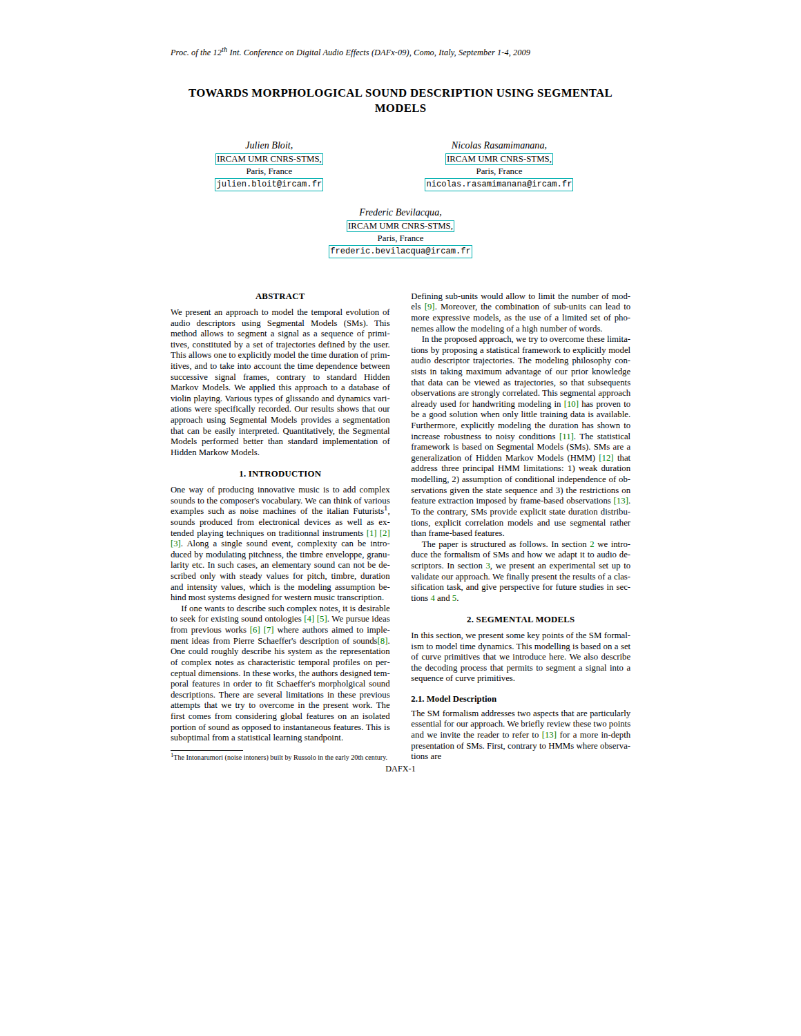Proc. of the 12th Int. Conference on Digital Audio Effects (DAFx-09), Como, Italy, September 1-4, 2009
TOWARDS MORPHOLOGICAL SOUND DESCRIPTION USING SEGMENTAL MODELS
| Julien Bloit, IRCAM UMR CNRS-STMS, Paris, France julien.bloit@ircam.fr | Nicolas Rasamimanana, IRCAM UMR CNRS-STMS, Paris, France nicolas.rasamimanana@ircam.fr |
Frederic Bevilacqua, IRCAM UMR CNRS-STMS, Paris, France frederic.bevilacqua@ircam.fr
ABSTRACT
We present an approach to model the temporal evolution of audio descriptors using Segmental Models (SMs). This method allows to segment a signal as a sequence of primitives, constituted by a set of trajectories defined by the user. This allows one to explicitly model the time duration of primitives, and to take into account the time dependence between successive signal frames, contrary to standard Hidden Markov Models. We applied this approach to a database of violin playing. Various types of glissando and dynamics variations were specifically recorded. Our results shows that our approach using Segmental Models provides a segmentation that can be easily interpreted. Quantitatively, the Segmental Models performed better than standard implementation of Hidden Markow Models.
1. Introduction
One way of producing innovative music is to add complex sounds to the composer's vocabulary. We can think of various examples such as noise machines of the italian Futurists1, sounds produced from electronical devices as well as extended playing techniques on traditionnal instruments [1] [2] [3]. Along a single sound event, complexity can be introduced by modulating pitchness, the timbre enveloppe, granularity etc. In such cases, an elementary sound can not be described only with steady values for pitch, timbre, duration and intensity values, which is the modeling assumption behind most systems designed for western music transcription.
If one wants to describe such complex notes, it is desirable to seek for existing sound ontologies [4] [5]. We pursue ideas from previous works [6] [7] where authors aimed to implement ideas from Pierre Schaeffer's description of sounds[8]. One could roughly describe his system as the representation of complex notes as characteristic temporal profiles on perceptual dimensions. In these works, the authors designed temporal features in order to fit Schaeffer's morpholgical sound descriptions. There are several limitations in these previous attempts that we try to overcome in the present work. The first comes from considering global features on an isolated portion of sound as opposed to instantaneous features. This is suboptimal from a statistical learning standpoint.
1The Intonarumori (noise intoners) built by Russolo in the early 20th century.
Defining sub-units would allow to limit the number of models [9]. Moreover, the combination of sub-units can lead to more expressive models, as the use of a limited set of phonemes allow the modeling of a high number of words.
In the proposed approach, we try to overcome these limitations by proposing a statistical framework to explicitly model audio descriptor trajectories. The modeling philosophy consists in taking maximum advantage of our prior knowledge that data can be viewed as trajectories, so that subsequents observations are strongly correlated. This segmental approach already used for handwriting modeling in [10] has proven to be a good solution when only little training data is available. Furthermore, explicitly modeling the duration has shown to increase robustness to noisy conditions [11]. The statistical framework is based on Segmental Models (SMs). SMs are a generalization of Hidden Markov Models (HMM) [12] that address three principal HMM limitations: 1) weak duration modelling, 2) assumption of conditional independence of observations given the state sequence and 3) the restrictions on feature extraction imposed by frame-based observations [13]. To the contrary, SMs provide explicit state duration distributions, explicit correlation models and use segmental rather than frame-based features.
The paper is structured as follows. In section 2 we introduce the formalism of SMs and how we adapt it to audio descriptors. In section 3, we present an experimental set up to validate our approach. We finally present the results of a classification task, and give perspective for future studies in sections 4 and 5.
2. Segmental Models
In this section, we present some key points of the SM formalism to model time dynamics. This modelling is based on a set of curve primitives that we introduce here. We also describe the decoding process that permits to segment a signal into a sequence of curve primitives.
2.1. Model Description
The SM formalism addresses two aspects that are particularly essential for our approach. We briefly review these two points and we invite the reader to refer to [13] for a more in-depth presentation of SMs. First, contrary to HMMs where observations are
DAFX-1